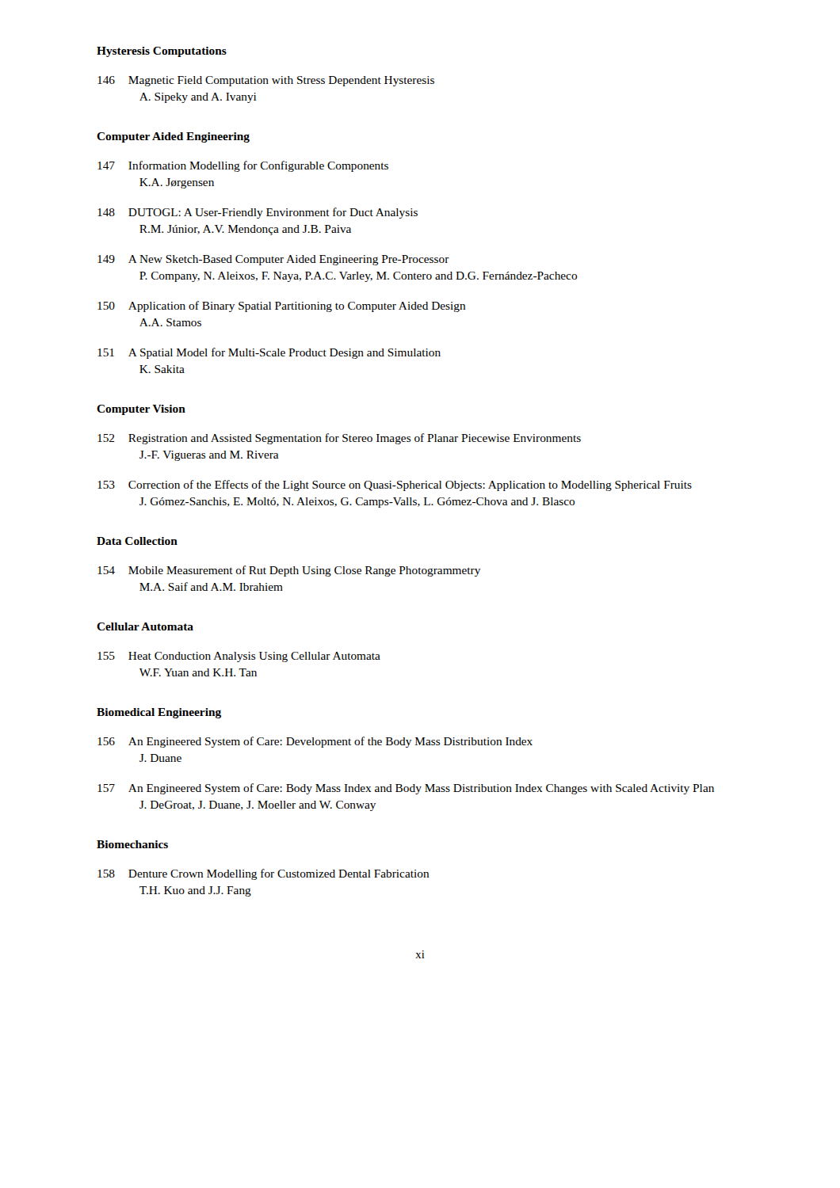Hysteresis Computations
146 Magnetic Field Computation with Stress Dependent Hysteresis A. Sipeky and A. Ivanyi
Computer Aided Engineering
147 Information Modelling for Configurable Components K.A. Jørgensen
148 DUTOGL: A User-Friendly Environment for Duct Analysis R.M. Júnior, A.V. Mendonça and J.B. Paiva
149 A New Sketch-Based Computer Aided Engineering Pre-Processor P. Company, N. Aleixos, F. Naya, P.A.C. Varley, M. Contero and D.G. Fernández-Pacheco
150 Application of Binary Spatial Partitioning to Computer Aided Design A.A. Stamos
151 A Spatial Model for Multi-Scale Product Design and Simulation K. Sakita
Computer Vision
152 Registration and Assisted Segmentation for Stereo Images of Planar Piecewise Environments J.-F. Vigueras and M. Rivera
153 Correction of the Effects of the Light Source on Quasi-Spherical Objects: Application to Modelling Spherical Fruits J. Gómez-Sanchis, E. Moltó, N. Aleixos, G. Camps-Valls, L. Gómez-Chova and J. Blasco
Data Collection
154 Mobile Measurement of Rut Depth Using Close Range Photogrammetry M.A. Saif and A.M. Ibrahiem
Cellular Automata
155 Heat Conduction Analysis Using Cellular Automata W.F. Yuan and K.H. Tan
Biomedical Engineering
156 An Engineered System of Care: Development of the Body Mass Distribution Index J. Duane
157 An Engineered System of Care: Body Mass Index and Body Mass Distribution Index Changes with Scaled Activity Plan J. DeGroat, J. Duane, J. Moeller and W. Conway
Biomechanics
158 Denture Crown Modelling for Customized Dental Fabrication T.H. Kuo and J.J. Fang
xi